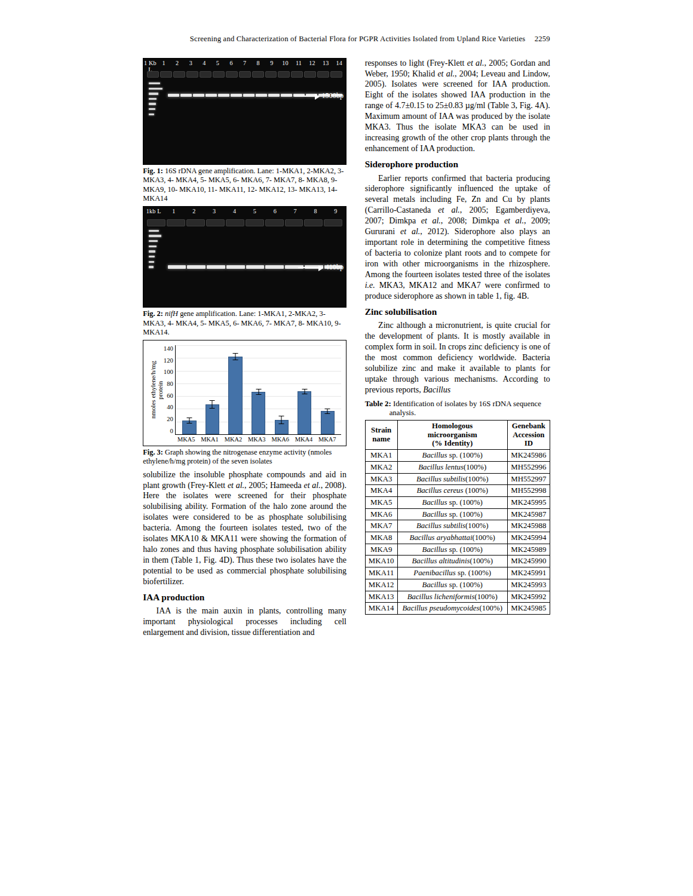Screening and Characterization of Bacterial Flora for PGPR Activities Isolated from Upland Rice Varieties2259
1 Kb L 1234567891011121314
1500bp
Fig. 1: 16S rDNA gene amplification. Lane: 1-MKA1, 2-MKA2, 3- MKA3, 4- MKA4, 5- MKA5, 6- MKA6, 7- MKA7, 8- MKA8, 9- MKA9, 10- MKA10, 11- MKA11, 12- MKA12, 13- MKA13, 14- MKA14
1kb L 123456789
410bp
Fig. 2: nifH gene amplification. Lane: 1-MKA1, 2-MKA2, 3- MKA3, 4- MKA4, 5- MKA5, 6- MKA6, 7- MKA7, 8- MKA10, 9- MKA14.
nmoles ethylene/h/mg
protein
140120100806040200
MKA5 MKA1 MKA2 MKA3 MKA6 MKA4 MKA7
Fig. 3: Graph showing the nitrogenase enzyme activity (nmoles ethylene/h/mg protein) of the seven isolates
solubilize the insoluble phosphate compounds and aid in plant growth (Frey-Klett et al., 2005; Hameeda et al., 2008). Here the isolates were screened for their phosphate solubilising ability. Formation of the halo zone around the isolates were considered to be as phosphate solubilising bacteria. Among the fourteen isolates tested, two of the isolates MKA10 & MKA11 were showing the formation of halo zones and thus having phosphate solubilisation ability in them (Table 1, Fig. 4D). Thus these two isolates have the potential to be used as commercial phosphate solubilising biofertilizer.
IAA production
IAA is the main auxin in plants, controlling many important physiological processes including cell enlargement and division, tissue differentiation and
responses to light (Frey-Klett et al., 2005; Gordan and Weber, 1950; Khalid et al., 2004; Leveau and Lindow, 2005). Isolates were screened for IAA production. Eight of the isolates showed IAA production in the range of 4.7±0.15 to 25±0.83 µg/ml (Table 3, Fig. 4A). Maximum amount of IAA was produced by the isolate MKA3. Thus the isolate MKA3 can be used in increasing growth of the other crop plants through the enhancement of IAA production.
Siderophore production
Earlier reports confirmed that bacteria producing siderophore significantly influenced the uptake of several metals including Fe, Zn and Cu by plants (Carrillo-Castaneda et al., 2005; Egamberdiyeva, 2007; Dimkpa et al., 2008; Dimkpa et al., 2009; Gururani et al., 2012). Siderophore also plays an important role in determining the competitive fitness of bacteria to colonize plant roots and to compete for iron with other microorganisms in the rhizosphere. Among the fourteen isolates tested three of the isolates i.e. MKA3, MKA12 and MKA7 were confirmed to produce siderophore as shown in table 1, fig. 4B.
Zinc solubilisation
Zinc although a micronutrient, is quite crucial for the development of plants. It is mostly available in complex form in soil. In crops zinc deficiency is one of the most common deficiency worldwide. Bacteria solubilize zinc and make it available to plants for uptake through various mechanisms. According to previous reports, Bacillus
Table 2: Identification of isolates by 16S rDNA sequence analysis.
| Strain name | Homologous microorganism (% Identity) | Genebank Accession ID |
| --- | --- | --- |
| MKA1 | Bacillus sp. (100%) | MK245986 |
| MKA2 | Bacillus lentus (100%) | MH552996 |
| MKA3 | Bacillus subtilis (100%) | MH552997 |
| MKA4 | Bacillus cereus (100%) | MH552998 |
| MKA5 | Bacillus sp. (100%) | MK245995 |
| MKA6 | Bacillus sp. (100%) | MK245987 |
| MKA7 | Bacillus subtilis (100%) | MK245988 |
| MKA8 | Bacillus aryabhattai (100%) | MK245994 |
| MKA9 | Bacillus sp. (100%) | MK245989 |
| MKA10 | Bacillus altitudinis (100%) | MK245990 |
| MKA11 | Paenibacillus sp. (100%) | MK245991 |
| MKA12 | Bacillus sp. (100%) | MK245993 |
| MKA13 | Bacillus licheniformis (100%) | MK245992 |
| MKA14 | Bacillus pseudomycoides (100%) | MK245985 |